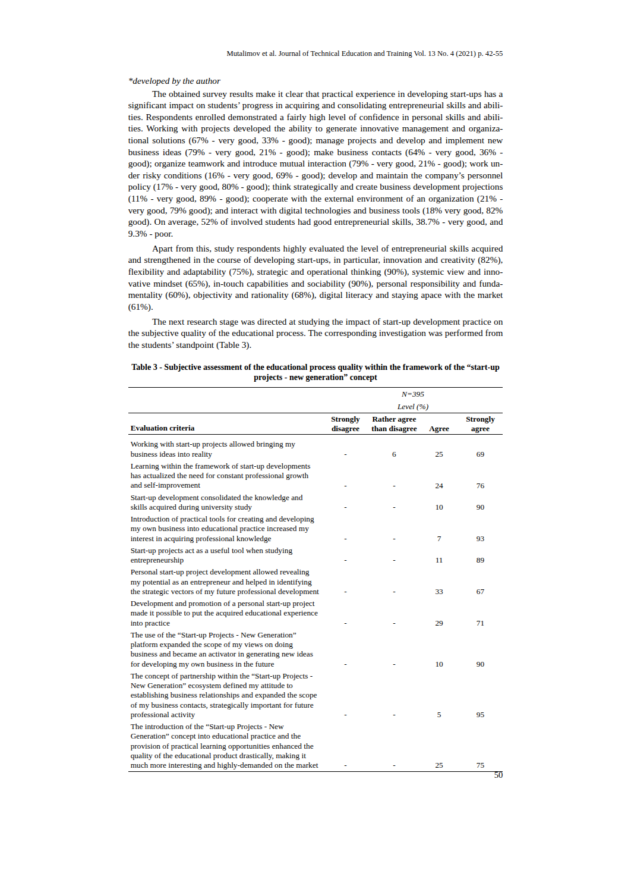Mutalimov et al. Journal of Technical Education and Training Vol. 13 No. 4 (2021) p. 42-55
*developed by the author
The obtained survey results make it clear that practical experience in developing start-ups has a significant impact on students’ progress in acquiring and consolidating entrepreneurial skills and abilities. Respondents enrolled demonstrated a fairly high level of confidence in personal skills and abilities. Working with projects developed the ability to generate innovative management and organizational solutions (67% - very good, 33% - good); manage projects and develop and implement new business ideas (79% - very good, 21% - good); make business contacts (64% - very good, 36% - good); organize teamwork and introduce mutual interaction (79% - very good, 21% - good); work under risky conditions (16% - very good, 69% - good); develop and maintain the company’s personnel policy (17% - very good, 80% - good); think strategically and create business development projections (11% - very good, 89% - good); cooperate with the external environment of an organization (21% - very good, 79% good); and interact with digital technologies and business tools (18% very good, 82% good). On average, 52% of involved students had good entrepreneurial skills, 38.7% - very good, and 9.3% - poor.
Apart from this, study respondents highly evaluated the level of entrepreneurial skills acquired and strengthened in the course of developing start-ups, in particular, innovation and creativity (82%), flexibility and adaptability (75%), strategic and operational thinking (90%), systemic view and innovative mindset (65%), in-touch capabilities and sociability (90%), personal responsibility and fundamentality (60%), objectivity and rationality (68%), digital literacy and staying apace with the market (61%).
The next research stage was directed at studying the impact of start-up development practice on the subjective quality of the educational process. The corresponding investigation was performed from the students’ standpoint (Table 3).
Table 3 - Subjective assessment of the educational process quality within the framework of the “start-up projects - new generation” concept
| | N=395 |
| | Level (%) |
| Evaluation criteria | Strongly disagree | Rather agree than disagree | Agree | Strongly agree |
| Working with start-up projects allowed bringing my business ideas into reality | - | 6 | 25 | 69 |
| Learning within the framework of start-up developments has actualized the need for constant professional growth and self-improvement | - | - | 24 | 76 |
| Start-up development consolidated the knowledge and skills acquired during university study | - | - | 10 | 90 |
| Introduction of practical tools for creating and developing my own business into educational practice increased my interest in acquiring professional knowledge | - | - | 7 | 93 |
| Start-up projects act as a useful tool when studying entrepreneurship | - | - | 11 | 89 |
| Personal start-up project development allowed revealing my potential as an entrepreneur and helped in identifying the strategic vectors of my future professional development | - | - | 33 | 67 |
| Development and promotion of a personal start-up project made it possible to put the acquired educational experience into practice | - | - | 29 | 71 |
| The use of the “Start-up Projects - New Generation” platform expanded the scope of my views on doing business and became an activator in generating new ideas for developing my own business in the future | - | - | 10 | 90 |
| The concept of partnership within the “Start-up Projects - New Generation” ecosystem defined my attitude to establishing business relationships and expanded the scope of my business contacts, strategically important for future professional activity | - | - | 5 | 95 |
| The introduction of the “Start-up Projects - New Generation” concept into educational practice and the provision of practical learning opportunities enhanced the quality of the educational product drastically, making it much more interesting and highly-demanded on the market | - | - | 25 | 75 |
50